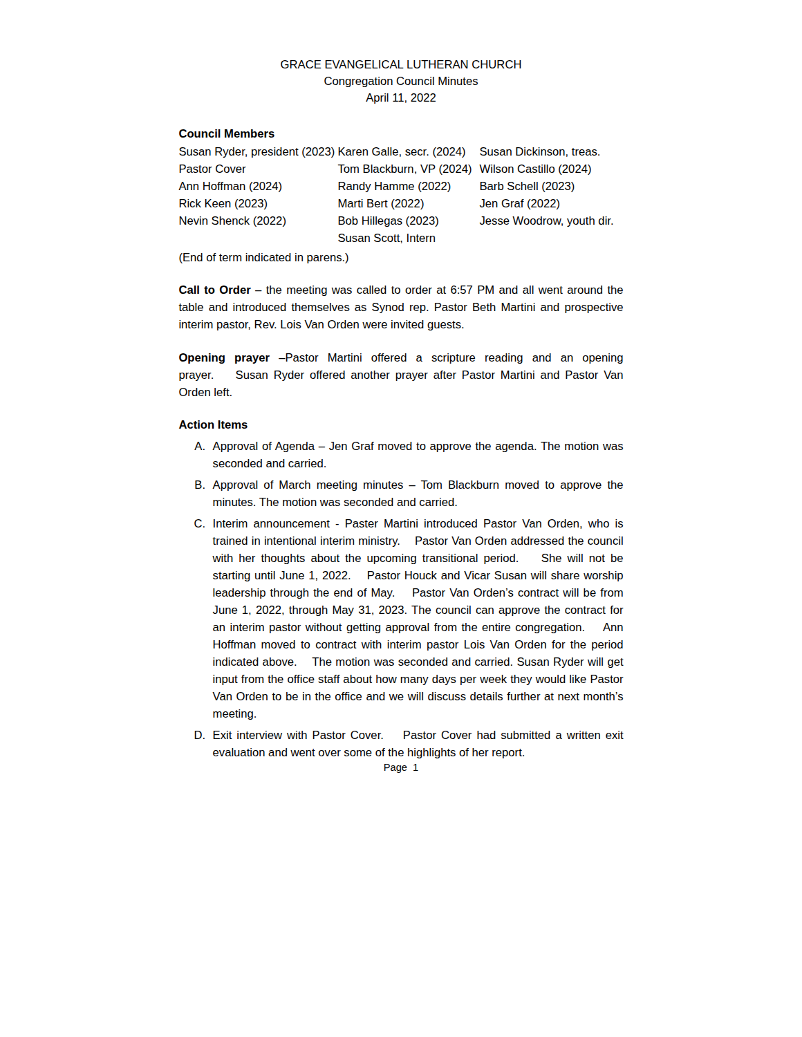GRACE EVANGELICAL LUTHERAN CHURCH Congregation Council Minutes April 11, 2022
Council Members
| Susan Ryder, president (2023) | Karen Galle, secr. (2024) | Susan Dickinson, treas. |
| Pastor Cover | Tom Blackburn, VP (2024) | Wilson Castillo (2024) |
| Ann Hoffman (2024) | Randy Hamme (2022) | Barb Schell (2023) |
| Rick Keen (2023) | Marti Bert (2022) | Jen Graf (2022) |
| Nevin Shenck (2022) | Bob Hillegas (2023) | Jesse Woodrow, youth dir. |
| | Susan Scott, Intern | |
(End of term indicated in parens.)
Call to Order – the meeting was called to order at 6:57 PM and all went around the table and introduced themselves as Synod rep. Pastor Beth Martini and prospective interim pastor, Rev. Lois Van Orden were invited guests.
Opening prayer –Pastor Martini offered a scripture reading and an opening prayer. Susan Ryder offered another prayer after Pastor Martini and Pastor Van Orden left.
Action Items
Approval of Agenda – Jen Graf moved to approve the agenda. The motion was seconded and carried.
Approval of March meeting minutes – Tom Blackburn moved to approve the minutes. The motion was seconded and carried.
Interim announcement - Paster Martini introduced Pastor Van Orden, who is trained in intentional interim ministry. Pastor Van Orden addressed the council with her thoughts about the upcoming transitional period. She will not be starting until June 1, 2022. Pastor Houck and Vicar Susan will share worship leadership through the end of May. Pastor Van Orden’s contract will be from June 1, 2022, through May 31, 2023. The council can approve the contract for an interim pastor without getting approval from the entire congregation. Ann Hoffman moved to contract with interim pastor Lois Van Orden for the period indicated above. The motion was seconded and carried. Susan Ryder will get input from the office staff about how many days per week they would like Pastor Van Orden to be in the office and we will discuss details further at next month’s meeting.
Exit interview with Pastor Cover. Pastor Cover had submitted a written exit evaluation and went over some of the highlights of her report.
Page 1